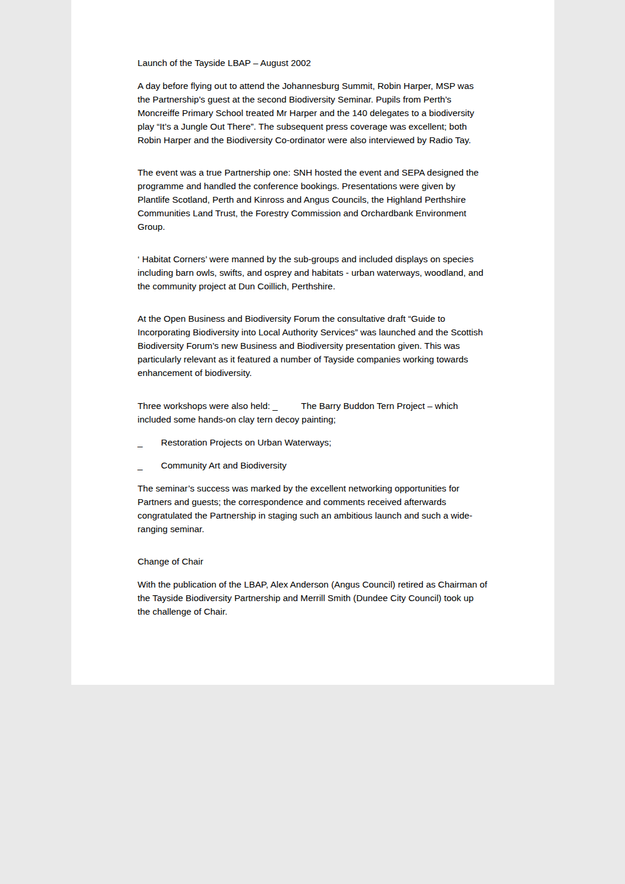Launch of the Tayside LBAP – August 2002
A day before flying out to attend the Johannesburg Summit, Robin Harper, MSP was the Partnership’s guest at the second Biodiversity Seminar. Pupils from Perth’s Moncreiffe Primary School treated Mr Harper and the 140 delegates to a biodiversity play “It’s a Jungle Out There”. The subsequent press coverage was excellent; both Robin Harper and the Biodiversity Co-ordinator were also interviewed by Radio Tay.
The event was a true Partnership one: SNH hosted the event and SEPA designed the programme and handled the conference bookings. Presentations were given by Plantlife Scotland, Perth and Kinross and Angus Councils, the Highland Perthshire Communities Land Trust, the Forestry Commission and Orchardbank Environment Group.
‘ Habitat Corners’ were manned by the sub-groups and included displays on species including barn owls, swifts, and osprey and habitats - urban waterways, woodland, and the community project at Dun Coillich, Perthshire.
At the Open Business and Biodiversity Forum the consultative draft “Guide to Incorporating Biodiversity into Local Authority Services” was launched and the Scottish Biodiversity Forum’s new Business and Biodiversity presentation given. This was particularly relevant as it featured a number of Tayside companies working towards enhancement of biodiversity.
Three workshops were also held: _ The Barry Buddon Tern Project – which included some hands-on clay tern decoy painting;
_
Restoration Projects on Urban Waterways;
_
Community Art and Biodiversity
The seminar’s success was marked by the excellent networking opportunities for Partners and guests; the correspondence and comments received afterwards congratulated the Partnership in staging such an ambitious launch and such a wide-ranging seminar.
Change of Chair
With the publication of the LBAP, Alex Anderson (Angus Council) retired as Chairman of the Tayside Biodiversity Partnership and Merrill Smith (Dundee City Council) took up the challenge of Chair.